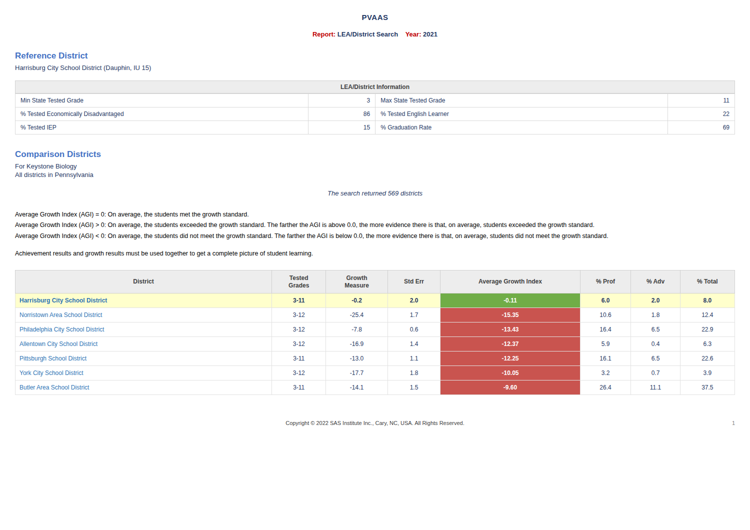PVAAS
Report: LEA/District Search Year: 2021
Reference District
Harrisburg City School District (Dauphin, IU 15)
LEA/District Information
| Min State Tested Grade | 3 | Max State Tested Grade | 11 |
| % Tested Economically Disadvantaged | 86 | % Tested English Learner | 22 |
| % Tested IEP | 15 | % Graduation Rate | 69 |
Comparison Districts
For Keystone Biology
All districts in Pennsylvania
The search returned 569 districts
Average Growth Index (AGI) = 0: On average, the students met the growth standard.
Average Growth Index (AGI) > 0: On average, the students exceeded the growth standard. The farther the AGI is above 0.0, the more evidence there is that, on average, students exceeded the growth standard.
Average Growth Index (AGI) < 0: On average, the students did not meet the growth standard. The farther the AGI is below 0.0, the more evidence there is that, on average, students did not meet the growth standard.
Achievement results and growth results must be used together to get a complete picture of student learning.
| District | Tested Grades | Growth Measure | Std Err | Average Growth Index | % Prof | % Adv | % Total |
| --- | --- | --- | --- | --- | --- | --- | --- |
| Harrisburg City School District | 3-11 | -0.2 | 2.0 | -0.11 | 6.0 | 2.0 | 8.0 |
| Norristown Area School District | 3-12 | -25.4 | 1.7 | -15.35 | 10.6 | 1.8 | 12.4 |
| Philadelphia City School District | 3-12 | -7.8 | 0.6 | -13.43 | 16.4 | 6.5 | 22.9 |
| Allentown City School District | 3-12 | -16.9 | 1.4 | -12.37 | 5.9 | 0.4 | 6.3 |
| Pittsburgh School District | 3-11 | -13.0 | 1.1 | -12.25 | 16.1 | 6.5 | 22.6 |
| York City School District | 3-12 | -17.7 | 1.8 | -10.05 | 3.2 | 0.7 | 3.9 |
| Butler Area School District | 3-11 | -14.1 | 1.5 | -9.60 | 26.4 | 11.1 | 37.5 |
Copyright © 2022 SAS Institute Inc., Cary, NC, USA. All Rights Reserved. 1